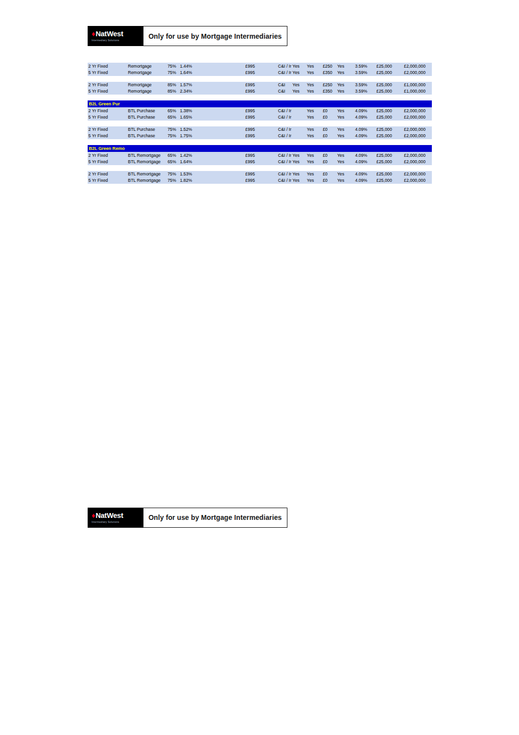♦NatWest
Intermediary Solutions
Only for use by Mortgage Intermediaries
| 2 Yr Fixed | Remortgage | 75% | 1.44% | | £995 | C&I / Int Only | Yes | Yes | £250 | Yes | 3.59% | £25,000 | £2,000,000 |
| 5 Yr Fixed | Remortgage | 75% | 1.64% | | £995 | C&I / Int Only | Yes | Yes | £350 | Yes | 3.59% | £25,000 | £2,000,000 |
| 2 Yr Fixed | Remortgage | 85% | 1.57% | | £995 | C&I | Yes | Yes | £250 | Yes | 3.59% | £25,000 | £1,000,000 |
| 5 Yr Fixed | Remortgage | 85% | 2.34% | | £995 | C&I | Yes | Yes | £350 | Yes | 3.59% | £25,000 | £1,000,000 |
| B2L Green Pur |
| 2 Yr Fixed | BTL Purchase | 65% | 1.38% | | £995 | C&I / Int Only | | Yes | £0 | Yes | 4.09% | £25,000 | £2,000,000 |
| 5 Yr Fixed | BTL Purchase | 65% | 1.65% | | £995 | C&I / Int Only | | Yes | £0 | Yes | 4.09% | £25,000 | £2,000,000 |
| 2 Yr Fixed | BTL Purchase | 75% | 1.52% | | £995 | C&I / Int Only | | Yes | £0 | Yes | 4.09% | £25,000 | £2,000,000 |
| 5 Yr Fixed | BTL Purchase | 75% | 1.75% | | £995 | C&I / Int Only | | Yes | £0 | Yes | 4.09% | £25,000 | £2,000,000 |
| B2L Green Remo |
| 2 Yr Fixed | BTL Remortgage | 65% | 1.42% | | £995 | C&I / Int Only | Yes | Yes | £0 | Yes | 4.09% | £25,000 | £2,000,000 |
| 5 Yr Fixed | BTL Remortgage | 65% | 1.64% | | £995 | C&I / Int Only | Yes | Yes | £0 | Yes | 4.09% | £25,000 | £2,000,000 |
| 2 Yr Fixed | BTL Remortgage | 75% | 1.53% | | £995 | C&I / Int Only | Yes | Yes | £0 | Yes | 4.09% | £25,000 | £2,000,000 |
| 5 Yr Fixed | BTL Remortgage | 75% | 1.82% | | £995 | C&I / Int Only | Yes | Yes | £0 | Yes | 4.09% | £25,000 | £2,000,000 |
♦NatWest
Intermediary Solutions
Only for use by Mortgage Intermediaries
FO28841 FO28843 FO28916 FO28857 FO28844 FO28981 FO28845 FO28978 FO28846 FO28982 FO28979 FO28980